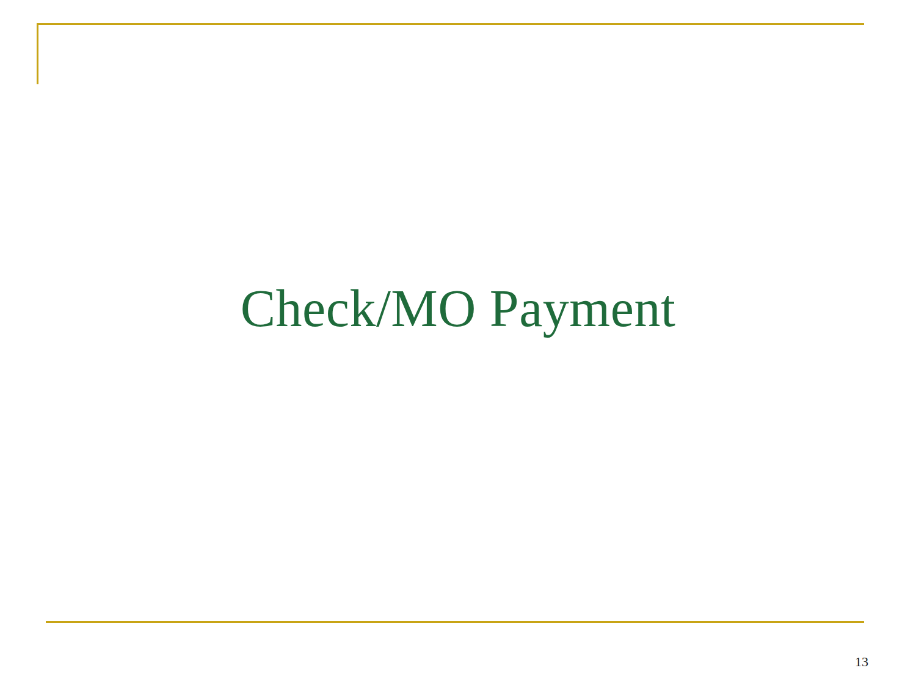Check/MO Payment
13